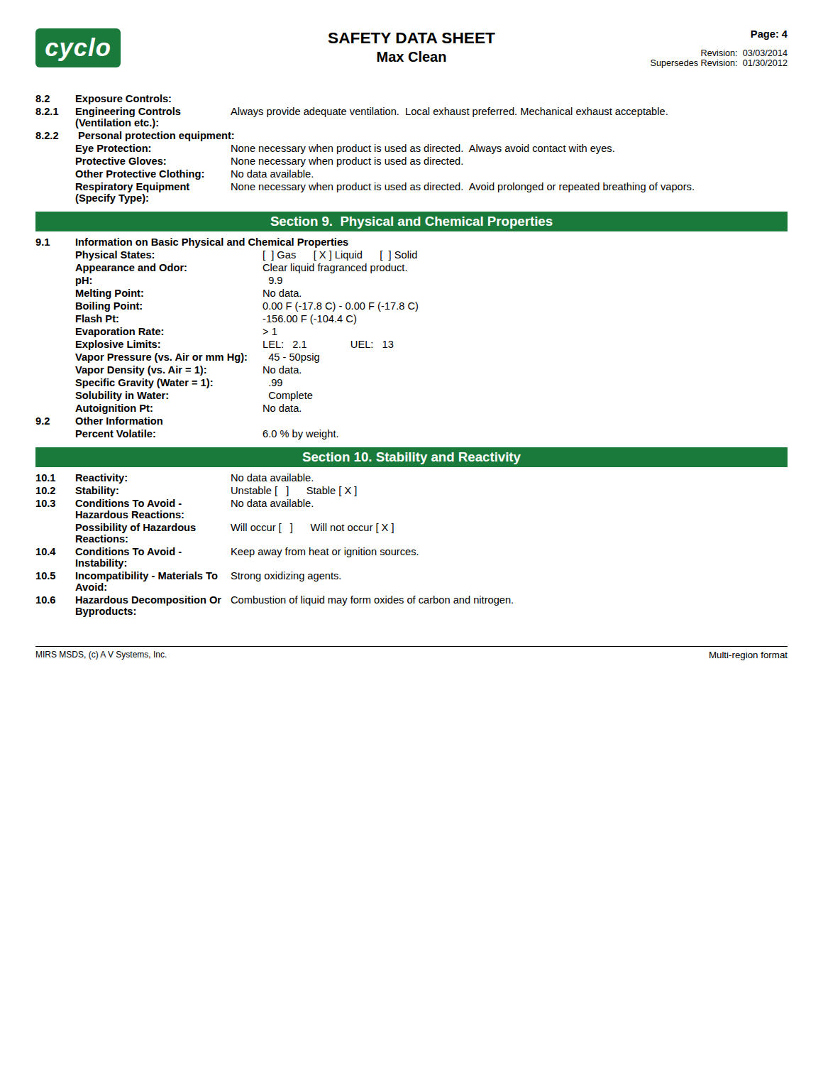cyclo
SAFETY DATA SHEET
Max Clean
Page: 4
Revision: 03/03/2014
Supersedes Revision: 01/30/2012
| 8.2 | Exposure Controls: |
| 8.2.1 | Engineering Controls (Ventilation etc.): | Always provide adequate ventilation. Local exhaust preferred. Mechanical exhaust acceptable. |
| 8.2.2 | Personal protection equipment: |
| | Eye Protection: | None necessary when product is used as directed. Always avoid contact with eyes. |
| | Protective Gloves: | None necessary when product is used as directed. |
| | Other Protective Clothing: | No data available. |
| | Respiratory Equipment (Specify Type): | None necessary when product is used as directed. Avoid prolonged or repeated breathing of vapors. |
Section 9. Physical and Chemical Properties
| 9.1 | Information on Basic Physical and Chemical Properties |
| | Physical States: | [ ] Gas [ X ] Liquid [ ] Solid |
| | Appearance and Odor: | Clear liquid fragranced product. |
| | pH: | 9.9 |
| | Melting Point: | No data. |
| | Boiling Point: | 0.00 F (-17.8 C) - 0.00 F (-17.8 C) |
| | Flash Pt: | -156.00 F (-104.4 C) |
| | Evaporation Rate: | > 1 |
| | Explosive Limits: | LEL: 2.1 UEL: 13 |
| | Vapor Pressure (vs. Air or mm Hg): | 45 - 50psig |
| | Vapor Density (vs. Air = 1): | No data. |
| | Specific Gravity (Water = 1): | .99 |
| | Solubility in Water: | Complete |
| | Autoignition Pt: | No data. |
| 9.2 | Other Information |
| | Percent Volatile: | 6.0 % by weight. |
Section 10. Stability and Reactivity
| 10.1 | Reactivity: | No data available. |
| 10.2 | Stability: | Unstable [ ] Stable [ X ] |
| 10.3 | Conditions To Avoid - Hazardous Reactions: | No data available. |
| | Possibility of Hazardous Reactions: | Will occur [ ] Will not occur [ X ] |
| 10.4 | Conditions To Avoid - Instability: | Keep away from heat or ignition sources. |
| 10.5 | Incompatibility - Materials To Avoid: | Strong oxidizing agents. |
| 10.6 | Hazardous Decomposition Or Byproducts: | Combustion of liquid may form oxides of carbon and nitrogen. |
MIRS MSDS, (c) A V Systems, Inc.
Multi-region format